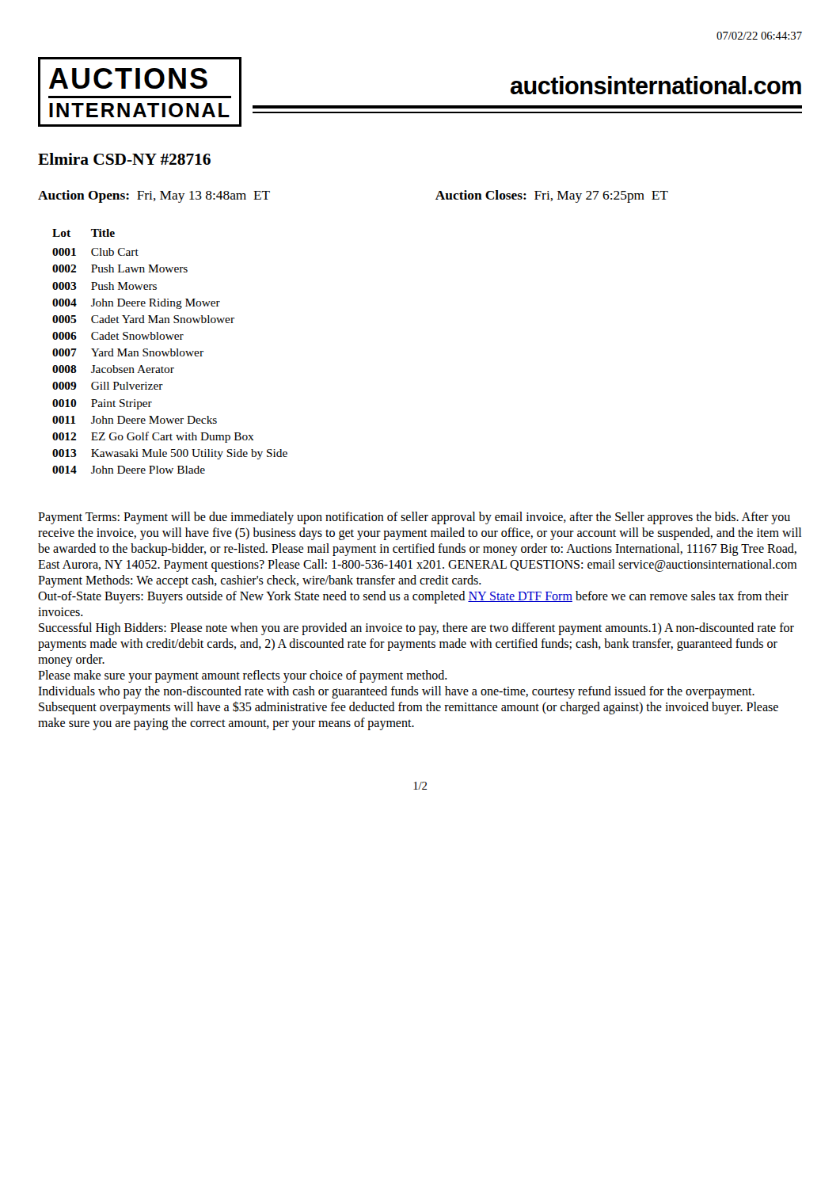07/02/22 06:44:37
AUCTIONS INTERNATIONAL
auctionsinternational.com
Elmira CSD-NY #28716
| Auction Opens: Fri, May 13 8:48am ET | Auction Closes: Fri, May 27 6:25pm ET |
| Lot | Title |
| --- | --- |
| 0001 | Club Cart |
| 0002 | Push Lawn Mowers |
| 0003 | Push Mowers |
| 0004 | John Deere Riding Mower |
| 0005 | Cadet Yard Man Snowblower |
| 0006 | Cadet Snowblower |
| 0007 | Yard Man Snowblower |
| 0008 | Jacobsen Aerator |
| 0009 | Gill Pulverizer |
| 0010 | Paint Striper |
| 0011 | John Deere Mower Decks |
| 0012 | EZ Go Golf Cart with Dump Box |
| 0013 | Kawasaki Mule 500 Utility Side by Side |
| 0014 | John Deere Plow Blade |
Payment Terms: Payment will be due immediately upon notification of seller approval by email invoice, after the Seller approves the bids. After you receive the invoice, you will have five (5) business days to get your payment mailed to our office, or your account will be suspended, and the item will be awarded to the backup-bidder, or re-listed. Please mail payment in certified funds or money order to: Auctions International, 11167 Big Tree Road, East Aurora, NY 14052. Payment questions? Please Call: 1-800-536-1401 x201. GENERAL QUESTIONS: email service@auctionsinternational.com
Payment Methods: We accept cash, cashier's check, wire/bank transfer and credit cards.
Out-of-State Buyers: Buyers outside of New York State need to send us a completed NY State DTF Form before we can remove sales tax from their invoices.
Successful High Bidders: Please note when you are provided an invoice to pay, there are two different payment amounts.1) A non-discounted rate for payments made with credit/debit cards, and, 2) A discounted rate for payments made with certified funds; cash, bank transfer, guaranteed funds or money order.
Please make sure your payment amount reflects your choice of payment method.
Individuals who pay the non-discounted rate with cash or guaranteed funds will have a one-time, courtesy refund issued for the overpayment. Subsequent overpayments will have a $35 administrative fee deducted from the remittance amount (or charged against) the invoiced buyer. Please make sure you are paying the correct amount, per your means of payment.
1/2